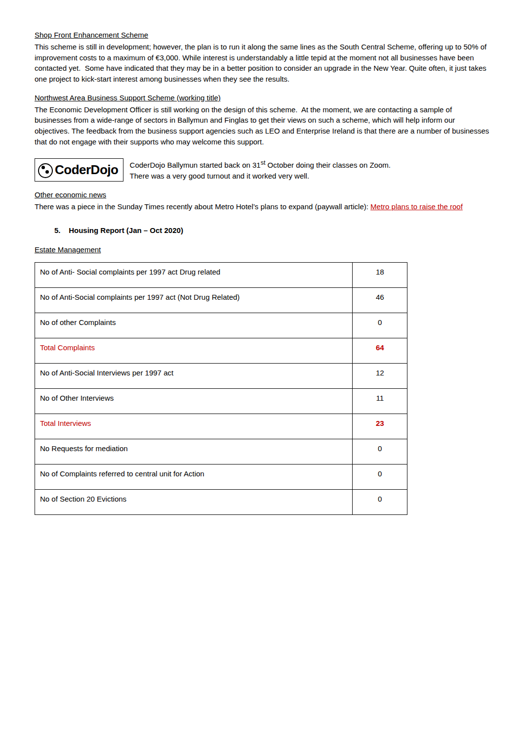Shop Front Enhancement Scheme
This scheme is still in development; however, the plan is to run it along the same lines as the South Central Scheme, offering up to 50% of improvement costs to a maximum of €3,000. While interest is understandably a little tepid at the moment not all businesses have been contacted yet. Some have indicated that they may be in a better position to consider an upgrade in the New Year. Quite often, it just takes one project to kick-start interest among businesses when they see the results.
Northwest Area Business Support Scheme (working title)
The Economic Development Officer is still working on the design of this scheme. At the moment, we are contacting a sample of businesses from a wide-range of sectors in Ballymun and Finglas to get their views on such a scheme, which will help inform our objectives. The feedback from the business support agencies such as LEO and Enterprise Ireland is that there are a number of businesses that do not engage with their supports who may welcome this support.
CoderDojo CoderDojo Ballymun started back on 31st October doing their classes on Zoom. There was a very good turnout and it worked very well.
Other economic news
There was a piece in the Sunday Times recently about Metro Hotel’s plans to expand (paywall article): Metro plans to raise the roof
5. Housing Report (Jan – Oct 2020)
Estate Management
| No of Anti- Social complaints per 1997 act Drug related | 18 |
| No of Anti-Social complaints per 1997 act (Not Drug Related) | 46 |
| No of other Complaints | 0 |
| Total Complaints | 64 |
| No of Anti-Social Interviews per 1997 act | 12 |
| No of Other Interviews | 11 |
| Total Interviews | 23 |
| No Requests for mediation | 0 |
| No of Complaints referred to central unit for Action | 0 |
| No of Section 20 Evictions | 0 |